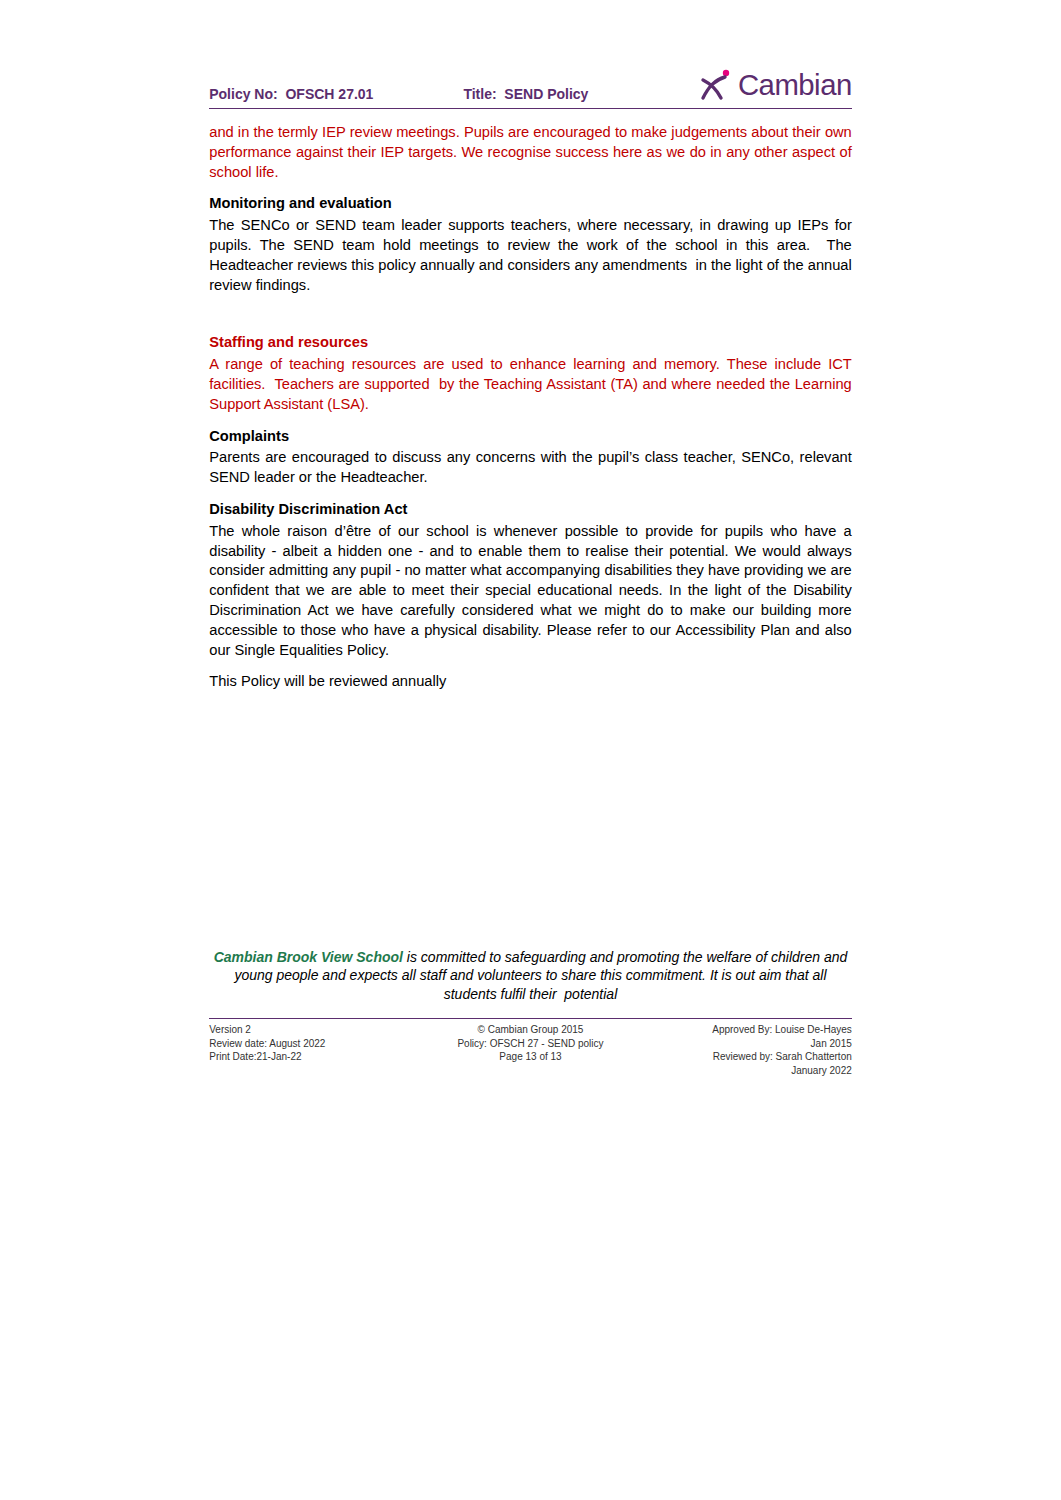Policy No: OFSCH 27.01 Title: SEND Policy
Cambian
and in the termly IEP review meetings. Pupils are encouraged to make judgements about their own performance against their IEP targets. We recognise success here as we do in any other aspect of school life.
Monitoring and evaluation
The SENCo or SEND team leader supports teachers, where necessary, in drawing up IEPs for pupils. The SEND team hold meetings to review the work of the school in this area. The Headteacher reviews this policy annually and considers any amendments in the light of the annual review findings.
Staffing and resources
A range of teaching resources are used to enhance learning and memory. These include ICT facilities. Teachers are supported by the Teaching Assistant (TA) and where needed the Learning Support Assistant (LSA).
Complaints
Parents are encouraged to discuss any concerns with the pupil’s class teacher, SENCo, relevant SEND leader or the Headteacher.
Disability Discrimination Act
The whole raison d’être of our school is whenever possible to provide for pupils who have a disability - albeit a hidden one - and to enable them to realise their potential. We would always consider admitting any pupil - no matter what accompanying disabilities they have providing we are confident that we are able to meet their special educational needs. In the light of the Disability Discrimination Act we have carefully considered what we might do to make our building more accessible to those who have a physical disability. Please refer to our Accessibility Plan and also our Single Equalities Policy.
This Policy will be reviewed annually
Cambian Brook View School is committed to safeguarding and promoting the welfare of children and young people and expects all staff and volunteers to share this commitment. It is out aim that all students fulfil their potential
| Version 2 | © Cambian Group 2015 | Approved By: Louise De-Hayes |
| Review date: August 2022 | Policy: OFSCH 27 - SEND policy | Jan 2015 |
| Print Date:21-Jan-22 | Page 13 of 13 | Reviewed by: Sarah Chatterton |
| | | January 2022 |